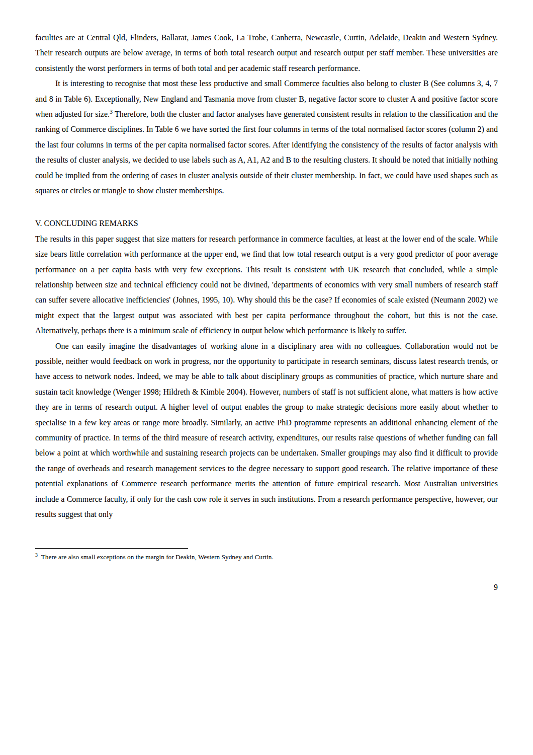faculties are at Central Qld, Flinders, Ballarat, James Cook, La Trobe, Canberra, Newcastle, Curtin, Adelaide, Deakin and Western Sydney. Their research outputs are below average, in terms of both total research output and research output per staff member. These universities are consistently the worst performers in terms of both total and per academic staff research performance.
It is interesting to recognise that most these less productive and small Commerce faculties also belong to cluster B (See columns 3, 4, 7 and 8 in Table 6). Exceptionally, New England and Tasmania move from cluster B, negative factor score to cluster A and positive factor score when adjusted for size.3 Therefore, both the cluster and factor analyses have generated consistent results in relation to the classification and the ranking of Commerce disciplines. In Table 6 we have sorted the first four columns in terms of the total normalised factor scores (column 2) and the last four columns in terms of the per capita normalised factor scores. After identifying the consistency of the results of factor analysis with the results of cluster analysis, we decided to use labels such as A, A1, A2 and B to the resulting clusters. It should be noted that initially nothing could be implied from the ordering of cases in cluster analysis outside of their cluster membership. In fact, we could have used shapes such as squares or circles or triangle to show cluster memberships.
V. Concluding Remarks
The results in this paper suggest that size matters for research performance in commerce faculties, at least at the lower end of the scale. While size bears little correlation with performance at the upper end, we find that low total research output is a very good predictor of poor average performance on a per capita basis with very few exceptions. This result is consistent with UK research that concluded, while a simple relationship between size and technical efficiency could not be divined, 'departments of economics with very small numbers of research staff can suffer severe allocative inefficiencies' (Johnes, 1995, 10). Why should this be the case? If economies of scale existed (Neumann 2002) we might expect that the largest output was associated with best per capita performance throughout the cohort, but this is not the case. Alternatively, perhaps there is a minimum scale of efficiency in output below which performance is likely to suffer.
One can easily imagine the disadvantages of working alone in a disciplinary area with no colleagues. Collaboration would not be possible, neither would feedback on work in progress, nor the opportunity to participate in research seminars, discuss latest research trends, or have access to network nodes. Indeed, we may be able to talk about disciplinary groups as communities of practice, which nurture share and sustain tacit knowledge (Wenger 1998; Hildreth & Kimble 2004). However, numbers of staff is not sufficient alone, what matters is how active they are in terms of research output. A higher level of output enables the group to make strategic decisions more easily about whether to specialise in a few key areas or range more broadly. Similarly, an active PhD programme represents an additional enhancing element of the community of practice. In terms of the third measure of research activity, expenditures, our results raise questions of whether funding can fall below a point at which worthwhile and sustaining research projects can be undertaken. Smaller groupings may also find it difficult to provide the range of overheads and research management services to the degree necessary to support good research. The relative importance of these potential explanations of Commerce research performance merits the attention of future empirical research. Most Australian universities include a Commerce faculty, if only for the cash cow role it serves in such institutions. From a research performance perspective, however, our results suggest that only
3 There are also small exceptions on the margin for Deakin, Western Sydney and Curtin.
9